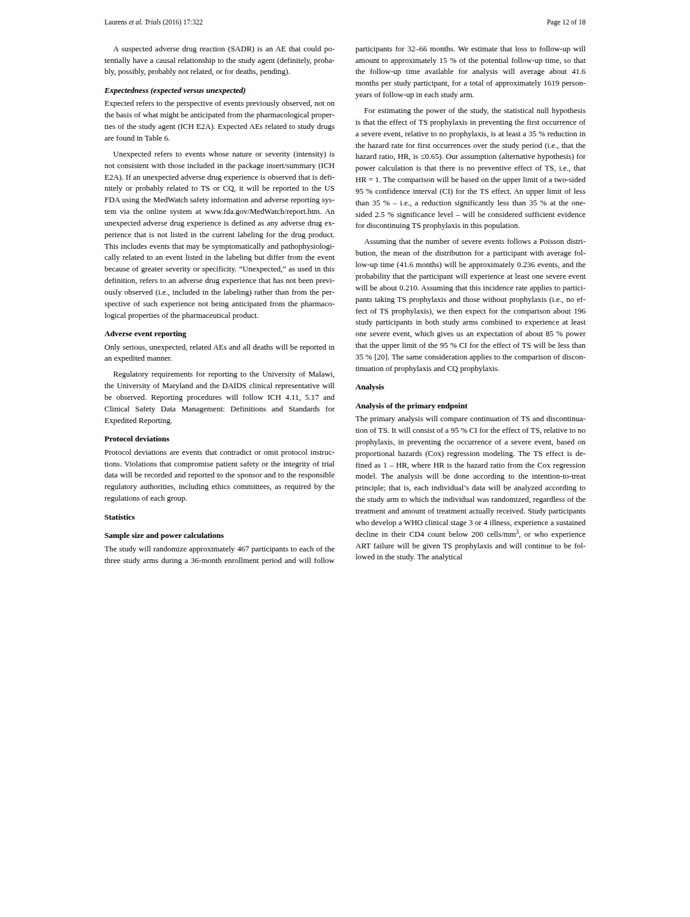Laurens et al. Trials (2016) 17:322 Page 12 of 18
A suspected adverse drug reaction (SADR) is an AE that could potentially have a causal relationship to the study agent (definitely, probably, possibly, probably not related, or for deaths, pending).
Expectedness (expected versus unexpected)
Expected refers to the perspective of events previously observed, not on the basis of what might be anticipated from the pharmacological properties of the study agent (ICH E2A). Expected AEs related to study drugs are found in Table 6.
Unexpected refers to events whose nature or severity (intensity) is not consistent with those included in the package insert/summary (ICH E2A). If an unexpected adverse drug experience is observed that is definitely or probably related to TS or CQ, it will be reported to the US FDA using the MedWatch safety information and adverse reporting system via the online system at www.fda.gov/MedWatch/report.htm. An unexpected adverse drug experience is defined as any adverse drug experience that is not listed in the current labeling for the drug product. This includes events that may be symptomatically and pathophysiologically related to an event listed in the labeling but differ from the event because of greater severity or specificity. “Unexpected,” as used in this definition, refers to an adverse drug experience that has not been previously observed (i.e., included in the labeling) rather than from the perspective of such experience not being anticipated from the pharmacological properties of the pharmaceutical product.
Adverse event reporting
Only serious, unexpected, related AEs and all deaths will be reported in an expedited manner.
Regulatory requirements for reporting to the University of Malawi, the University of Maryland and the DAIDS clinical representative will be observed. Reporting procedures will follow ICH 4.11, 5.17 and Clinical Safety Data Management: Definitions and Standards for Expedited Reporting.
Protocol deviations
Protocol deviations are events that contradict or omit protocol instructions. Violations that compromise patient safety or the integrity of trial data will be recorded and reported to the sponsor and to the responsible regulatory authorities, including ethics committees, as required by the regulations of each group.
Statistics
Sample size and power calculations
The study will randomize approximately 467 participants to each of the three study arms during a 36-month enrollment period and will follow participants for 32–66 months. We estimate that loss to follow-up will amount to approximately 15 % of the potential follow-up time, so that the follow-up time available for analysis will average about 41.6 months per study participant, for a total of approximately 1619 person-years of follow-up in each study arm.
For estimating the power of the study, the statistical null hypothesis is that the effect of TS prophylaxis in preventing the first occurrence of a severe event, relative to no prophylaxis, is at least a 35 % reduction in the hazard rate for first occurrences over the study period (i.e., that the hazard ratio, HR, is ≤0.65). Our assumption (alternative hypothesis) for power calculation is that there is no preventive effect of TS, i.e., that HR = 1. The comparison will be based on the upper limit of a two-sided 95 % confidence interval (CI) for the TS effect. An upper limit of less than 35 % – i.e., a reduction significantly less than 35 % at the one-sided 2.5 % significance level – will be considered sufficient evidence for discontinuing TS prophylaxis in this population.
Assuming that the number of severe events follows a Poisson distribution, the mean of the distribution for a participant with average follow-up time (41.6 months) will be approximately 0.236 events, and the probability that the participant will experience at least one severe event will be about 0.210. Assuming that this incidence rate applies to participants taking TS prophylaxis and those without prophylaxis (i.e., no effect of TS prophylaxis), we then expect for the comparison about 196 study participants in both study arms combined to experience at least one severe event, which gives us an expectation of about 85 % power that the upper limit of the 95 % CI for the effect of TS will be less than 35 % [20]. The same consideration applies to the comparison of discontinuation of prophylaxis and CQ prophylaxis.
Analysis
Analysis of the primary endpoint
The primary analysis will compare continuation of TS and discontinuation of TS. It will consist of a 95 % CI for the effect of TS, relative to no prophylaxis, in preventing the occurrence of a severe event, based on proportional hazards (Cox) regression modeling. The TS effect is defined as 1 – HR, where HR is the hazard ratio from the Cox regression model. The analysis will be done according to the intention-to-treat principle; that is, each individual’s data will be analyzed according to the study arm to which the individual was randomized, regardless of the treatment and amount of treatment actually received. Study participants who develop a WHO clinical stage 3 or 4 illness, experience a sustained decline in their CD4 count below 200 cells/mm3, or who experience ART failure will be given TS prophylaxis and will continue to be followed in the study. The analytical